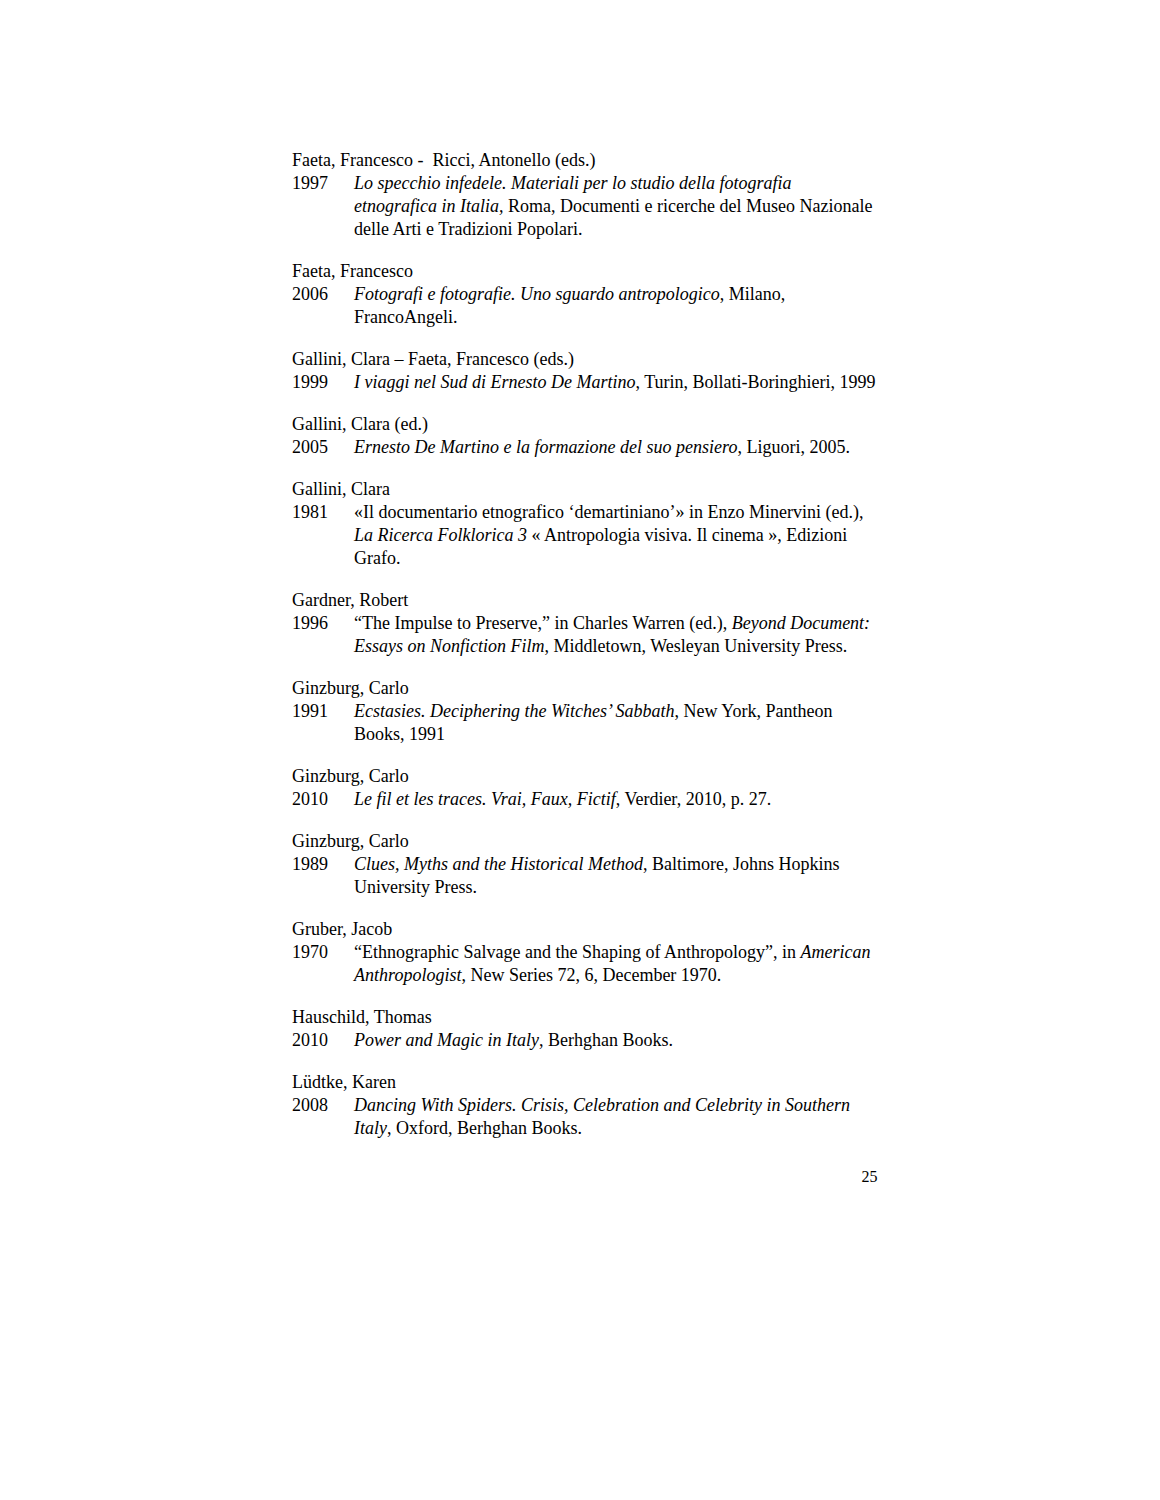Faeta, Francesco - Ricci, Antonello (eds.)
1997 Lo specchio infedele. Materiali per lo studio della fotografia etnografica in Italia, Roma, Documenti e ricerche del Museo Nazionale delle Arti e Tradizioni Popolari.
Faeta, Francesco
2006 Fotografi e fotografie. Uno sguardo antropologico, Milano, FrancoAngeli.
Gallini, Clara – Faeta, Francesco (eds.)
1999 I viaggi nel Sud di Ernesto De Martino, Turin, Bollati-Boringhieri, 1999
Gallini, Clara (ed.)
2005 Ernesto De Martino e la formazione del suo pensiero, Liguori, 2005.
Gallini, Clara
1981«Il documentario etnografico ‘demartiniano’» in Enzo Minervini (ed.), La Ricerca Folklorica 3 « Antropologia visiva. Il cinema », Edizioni Grafo.
Gardner, Robert
1996“The Impulse to Preserve,” in Charles Warren (ed.), Beyond Document: Essays on Nonfiction Film, Middletown, Wesleyan University Press.
Ginzburg, Carlo
1991 Ecstasies. Deciphering the Witches’ Sabbath, New York, Pantheon Books, 1991
Ginzburg, Carlo
2010 Le fil et les traces. Vrai, Faux, Fictif, Verdier, 2010, p. 27.
Ginzburg, Carlo
1989 Clues, Myths and the Historical Method, Baltimore, Johns Hopkins University Press.
Gruber, Jacob
1970“Ethnographic Salvage and the Shaping of Anthropology”, in American Anthropologist, New Series 72, 6, December 1970.
Hauschild, Thomas
2010 Power and Magic in Italy, Berhghan Books.
Lüdtke, Karen
2008 Dancing With Spiders. Crisis, Celebration and Celebrity in Southern Italy, Oxford, Berhghan Books.
25